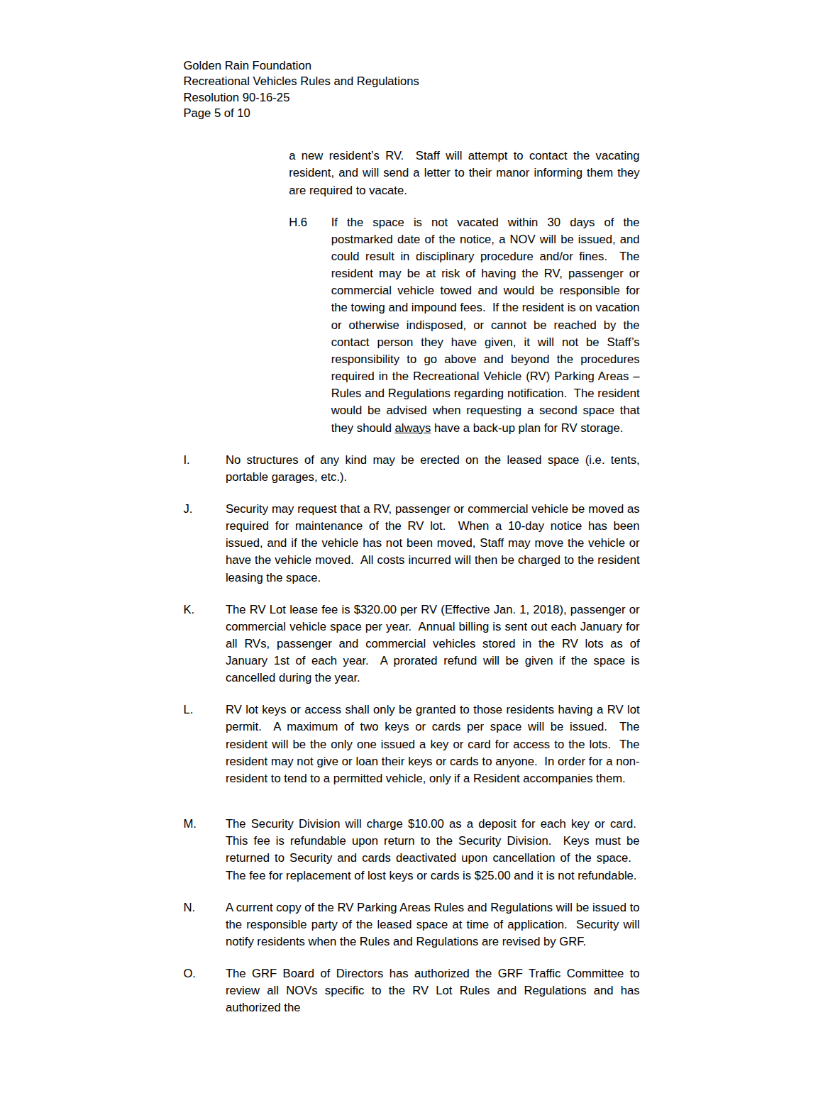Golden Rain Foundation
Recreational Vehicles Rules and Regulations
Resolution 90-16-25
Page 5 of 10
a new resident’s RV. Staff will attempt to contact the vacating resident, and will send a letter to their manor informing them they are required to vacate.
H.6
If the space is not vacated within 30 days of the postmarked date of the notice, a NOV will be issued, and could result in disciplinary procedure and/or fines. The resident may be at risk of having the RV, passenger or commercial vehicle towed and would be responsible for the towing and impound fees. If the resident is on vacation or otherwise indisposed, or cannot be reached by the contact person they have given, it will not be Staff’s responsibility to go above and beyond the procedures required in the Recreational Vehicle (RV) Parking Areas – Rules and Regulations regarding notification. The resident would be advised when requesting a second space that they should always have a back-up plan for RV storage.
I.
No structures of any kind may be erected on the leased space (i.e. tents, portable garages, etc.).
J.
Security may request that a RV, passenger or commercial vehicle be moved as required for maintenance of the RV lot. When a 10-day notice has been issued, and if the vehicle has not been moved, Staff may move the vehicle or have the vehicle moved. All costs incurred will then be charged to the resident leasing the space.
K.
The RV Lot lease fee is $320.00 per RV (Effective Jan. 1, 2018), passenger or commercial vehicle space per year. Annual billing is sent out each January for all RVs, passenger and commercial vehicles stored in the RV lots as of January 1st of each year. A prorated refund will be given if the space is cancelled during the year.
L.
RV lot keys or access shall only be granted to those residents having a RV lot permit. A maximum of two keys or cards per space will be issued. The resident will be the only one issued a key or card for access to the lots. The resident may not give or loan their keys or cards to anyone. In order for a non-resident to tend to a permitted vehicle, only if a Resident accompanies them.
M.
The Security Division will charge $10.00 as a deposit for each key or card. This fee is refundable upon return to the Security Division. Keys must be returned to Security and cards deactivated upon cancellation of the space. The fee for replacement of lost keys or cards is $25.00 and it is not refundable.
N.
A current copy of the RV Parking Areas Rules and Regulations will be issued to the responsible party of the leased space at time of application. Security will notify residents when the Rules and Regulations are revised by GRF.
O.
The GRF Board of Directors has authorized the GRF Traffic Committee to review all NOVs specific to the RV Lot Rules and Regulations and has authorized the